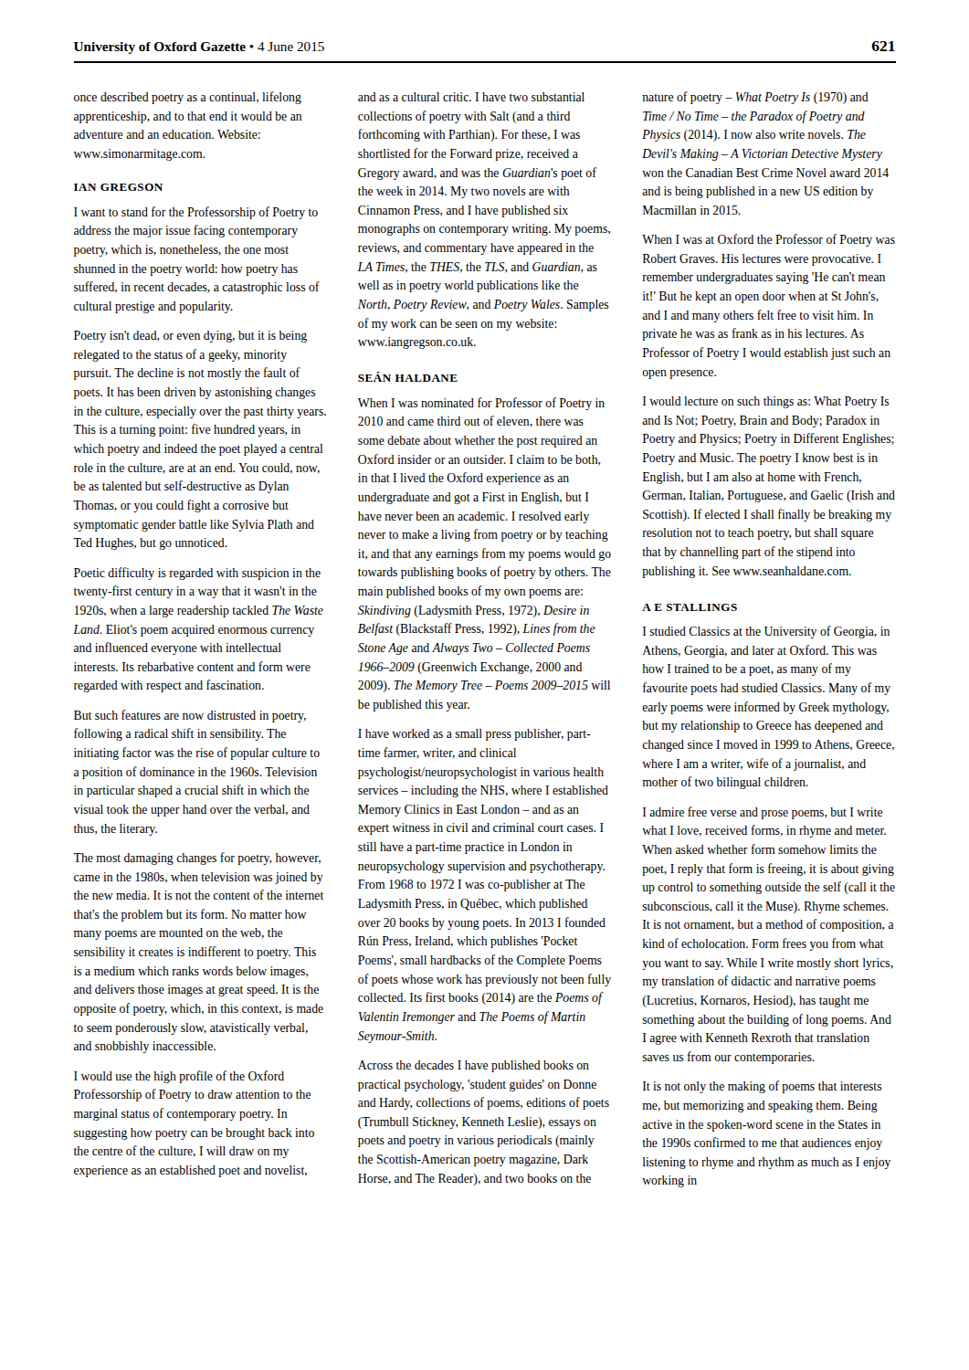University of Oxford Gazette • 4 June 2015
621
once described poetry as a continual, lifelong apprenticeship, and to that end it would be an adventure and an education. Website: www.simonarmitage.com.
IAN GREGSON
I want to stand for the Professorship of Poetry to address the major issue facing contemporary poetry, which is, nonetheless, the one most shunned in the poetry world: how poetry has suffered, in recent decades, a catastrophic loss of cultural prestige and popularity.
Poetry isn't dead, or even dying, but it is being relegated to the status of a geeky, minority pursuit. The decline is not mostly the fault of poets. It has been driven by astonishing changes in the culture, especially over the past thirty years. This is a turning point: five hundred years, in which poetry and indeed the poet played a central role in the culture, are at an end. You could, now, be as talented but self-destructive as Dylan Thomas, or you could fight a corrosive but symptomatic gender battle like Sylvia Plath and Ted Hughes, but go unnoticed.
Poetic difficulty is regarded with suspicion in the twenty-first century in a way that it wasn't in the 1920s, when a large readership tackled The Waste Land. Eliot's poem acquired enormous currency and influenced everyone with intellectual interests. Its rebarbative content and form were regarded with respect and fascination.
But such features are now distrusted in poetry, following a radical shift in sensibility. The initiating factor was the rise of popular culture to a position of dominance in the 1960s. Television in particular shaped a crucial shift in which the visual took the upper hand over the verbal, and thus, the literary.
The most damaging changes for poetry, however, came in the 1980s, when television was joined by the new media. It is not the content of the internet that's the problem but its form. No matter how many poems are mounted on the web, the sensibility it creates is indifferent to poetry. This is a medium which ranks words below images, and delivers those images at great speed. It is the opposite of poetry, which, in this context, is made to seem ponderously slow, atavistically verbal, and snobbishly inaccessible.
I would use the high profile of the Oxford Professorship of Poetry to draw attention to the marginal status of contemporary poetry. In suggesting how poetry can be brought back into the centre of the culture, I will draw on my experience as an established poet and novelist, and as a cultural critic. I have two substantial collections of poetry with Salt (and a third forthcoming with Parthian). For these, I was shortlisted for the Forward prize, received a Gregory award, and was the Guardian's poet of the week in 2014. My two novels are with Cinnamon Press, and I have published six monographs on contemporary writing. My poems, reviews, and commentary have appeared in the LA Times, the THES, the TLS, and Guardian, as well as in poetry world publications like the North, Poetry Review, and Poetry Wales. Samples of my work can be seen on my website: www.iangregson.co.uk.
SEÁN HALDANE
When I was nominated for Professor of Poetry in 2010 and came third out of eleven, there was some debate about whether the post required an Oxford insider or an outsider. I claim to be both, in that I lived the Oxford experience as an undergraduate and got a First in English, but I have never been an academic. I resolved early never to make a living from poetry or by teaching it, and that any earnings from my poems would go towards publishing books of poetry by others. The main published books of my own poems are: Skindiving (Ladysmith Press, 1972), Desire in Belfast (Blackstaff Press, 1992), Lines from the Stone Age and Always Two – Collected Poems 1966–2009 (Greenwich Exchange, 2000 and 2009). The Memory Tree – Poems 2009–2015 will be published this year.
I have worked as a small press publisher, part-time farmer, writer, and clinical psychologist/neuropsychologist in various health services – including the NHS, where I established Memory Clinics in East London – and as an expert witness in civil and criminal court cases. I still have a part-time practice in London in neuropsychology supervision and psychotherapy. From 1968 to 1972 I was co-publisher at The Ladysmith Press, in Québec, which published over 20 books by young poets. In 2013 I founded Rún Press, Ireland, which publishes 'Pocket Poems', small hardbacks of the Complete Poems of poets whose work has previously not been fully collected. Its first books (2014) are the Poems of Valentin Iremonger and The Poems of Martin Seymour-Smith.
Across the decades I have published books on practical psychology, 'student guides' on Donne and Hardy, collections of poems, editions of poets (Trumbull Stickney, Kenneth Leslie), essays on poets and poetry in various periodicals (mainly the Scottish-American poetry magazine, Dark Horse, and The Reader), and two books on the nature of poetry – What Poetry Is (1970) and Time / No Time – the Paradox of Poetry and Physics (2014). I now also write novels. The Devil's Making – A Victorian Detective Mystery won the Canadian Best Crime Novel award 2014 and is being published in a new US edition by Macmillan in 2015.
When I was at Oxford the Professor of Poetry was Robert Graves. His lectures were provocative. I remember undergraduates saying 'He can't mean it!' But he kept an open door when at St John's, and I and many others felt free to visit him. In private he was as frank as in his lectures. As Professor of Poetry I would establish just such an open presence.
I would lecture on such things as: What Poetry Is and Is Not; Poetry, Brain and Body; Paradox in Poetry and Physics; Poetry in Different Englishes; Poetry and Music. The poetry I know best is in English, but I am also at home with French, German, Italian, Portuguese, and Gaelic (Irish and Scottish). If elected I shall finally be breaking my resolution not to teach poetry, but shall square that by channelling part of the stipend into publishing it. See www.seanhaldane.com.
A E STALLINGS
I studied Classics at the University of Georgia, in Athens, Georgia, and later at Oxford. This was how I trained to be a poet, as many of my favourite poets had studied Classics. Many of my early poems were informed by Greek mythology, but my relationship to Greece has deepened and changed since I moved in 1999 to Athens, Greece, where I am a writer, wife of a journalist, and mother of two bilingual children.
I admire free verse and prose poems, but I write what I love, received forms, in rhyme and meter. When asked whether form somehow limits the poet, I reply that form is freeing, it is about giving up control to something outside the self (call it the subconscious, call it the Muse). Rhyme schemes. It is not ornament, but a method of composition, a kind of echolocation. Form frees you from what you want to say. While I write mostly short lyrics, my translation of didactic and narrative poems (Lucretius, Kornaros, Hesiod), has taught me something about the building of long poems. And I agree with Kenneth Rexroth that translation saves us from our contemporaries.
It is not only the making of poems that interests me, but memorizing and speaking them. Being active in the spoken-word scene in the States in the 1990s confirmed to me that audiences enjoy listening to rhyme and rhythm as much as I enjoy working in